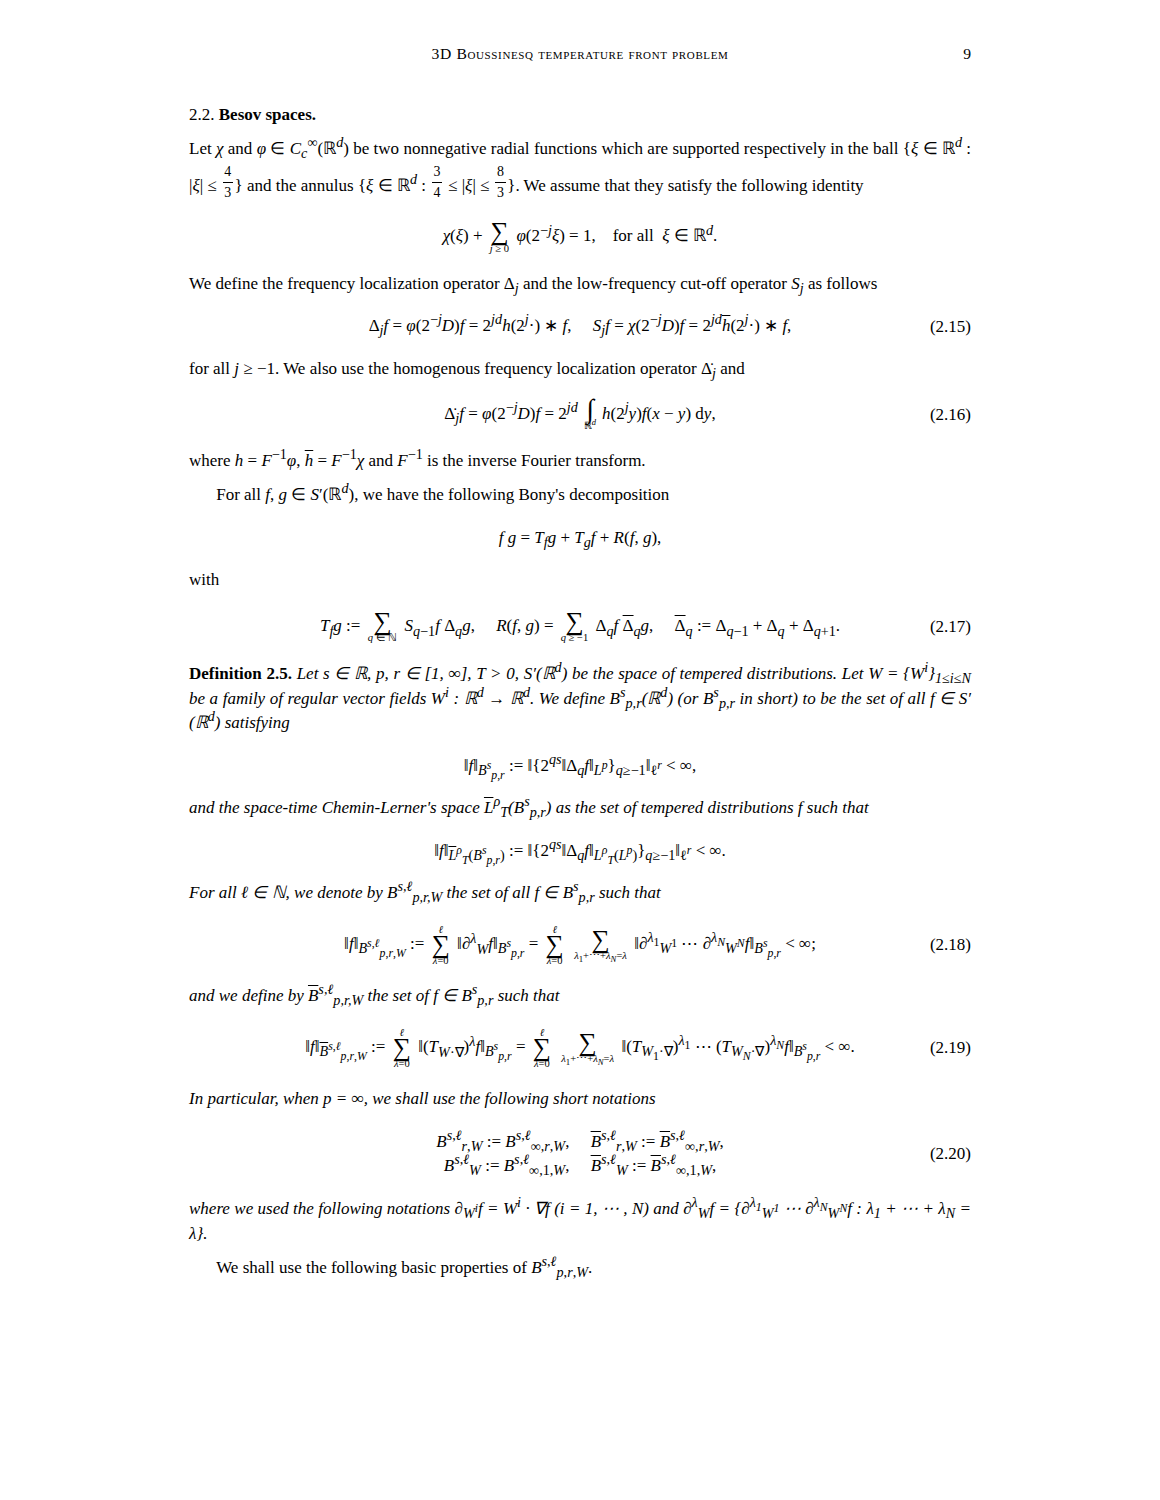3D Boussinesq temperature front problem 9
2.2. Besov spaces.
Let χ and φ ∈ Cc∞(ℝd) be two nonnegative radial functions which are supported respectively in the ball {ξ ∈ ℝd : |ξ| ≤ 43} and the annulus {ξ ∈ ℝd : 34 ≤ |ξ| ≤ 83}. We assume that they satisfy the following identity
χ(ξ) + ∑j ≥ 0 φ(2−jξ) = 1, for all ξ ∈ ℝd.
We define the frequency localization operator Δj and the low-frequency cut-off operator Sj as follows
Δjf = φ(2−jD)f = 2jdh(2j·) ∗ f, Sjf = χ(2−jD)f = 2jdh(2j·) ∗ f, (2.15)
for all j ≥ −1. We also use the homogenous frequency localization operator Δ̇j and
Δ̇jf = φ(2−jD)f = 2jd ∫ℝd h(2jy)f(x − y) dy, (2.16)
where h = F−1φ, h = F−1χ and F−1 is the inverse Fourier transform.
For all f, g ∈ S′(ℝd), we have the following Bony's decomposition
f g = Tfg + Tgf + R(f, g),
with
Tfg := ∑q ∈ ℕ Sq−1f Δqg, R(f, g) = ∑q ≥ −1 Δqf Δqg, Δq := Δq−1 + Δq + Δq+1. (2.17)
Definition 2.5. Let s ∈ ℝ, p, r ∈ [1, ∞], T > 0, S′(ℝd) be the space of tempered distributions. Let W = {Wi}1≤i≤N be a family of regular vector fields Wi : ℝd → ℝd. We define Bsp,r(ℝd) (or Bsp,r in short) to be the set of all f ∈ S′(ℝd) satisfying
‖f‖Bsp,r := ‖{2qs‖Δqf‖Lp}q≥−1‖ℓr < ∞,
and the space-time Chemin-Lerner's space LρT(Bsp,r) as the set of tempered distributions f such that
‖f‖LρT(Bsp,r) := ‖{2qs‖Δqf‖LρT(Lp)}q≥−1‖ℓr < ∞.
For all ℓ ∈ ℕ, we denote by Bs,ℓp,r,W the set of all f ∈ Bsp,r such that
‖f‖Bs,ℓp,r,W := ℓ∑λ=0 ‖∂λWf‖Bsp,r = ℓ∑λ=0 ∑λ1+⋯+λN=λ ‖∂λ1W1 ⋯ ∂λNWNf‖Bsp,r < ∞; (2.18)
and we define by Bs,ℓp,r,W the set of f ∈ Bsp,r such that
‖f‖Bs,ℓp,r,W := ℓ∑λ=0 ‖(TW·∇)λf‖Bsp,r = ℓ∑λ=0 ∑λ1+⋯+λN=λ ‖(TW1·∇)λ1 ⋯ (TWN·∇)λNf‖Bsp,r < ∞. (2.19)
In particular, when p = ∞, we shall use the following short notations
Bs,ℓr,W := Bs,ℓ∞,r,W, Bs,ℓr,W := Bs,ℓ∞,r,W, Bs,ℓW := Bs,ℓ∞,1,W, Bs,ℓW := Bs,ℓ∞,1,W, (2.20)
where we used the following notations ∂Wif = Wi · ∇f (i = 1, ⋯ , N) and ∂λWf = {∂λ1W1 ⋯ ∂λNWNf : λ1 + ⋯ + λN = λ}.
We shall use the following basic properties of Bs,ℓp,r,W.